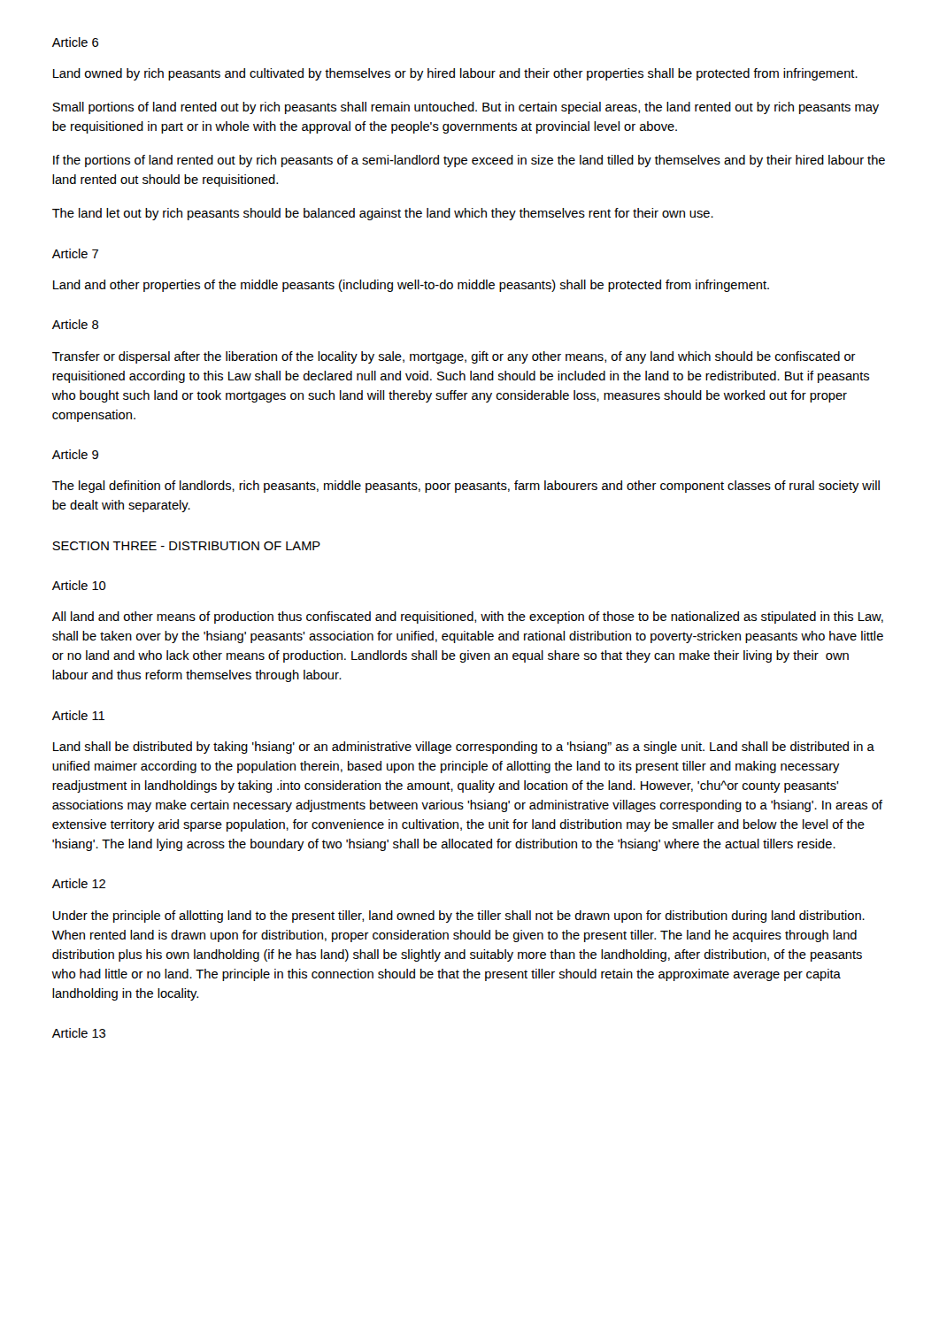Article 6
Land owned by rich peasants and cultivated by themselves or by hired labour and their other properties shall be protected from infringement.
Small portions of land rented out by rich peasants shall remain untouched. But in certain special areas, the land rented out by rich peasants may be requisitioned in part or in whole with the approval of the people's governments at provincial level or above.
If the portions of land rented out by rich peasants of a semi-landlord type exceed in size the land tilled by themselves and by their hired labour the land rented out should be requisitioned.
The land let out by rich peasants should be balanced against the land which they themselves rent for their own use.
Article 7
Land and other properties of the middle peasants (including well-to-do middle peasants) shall be protected from infringement.
Article 8
Transfer or dispersal after the liberation of the locality by sale, mortgage, gift or any other means, of any land which should be confiscated or requisitioned according to this Law shall be declared null and void. Such land should be included in the land to be redistributed. But if peasants who bought such land or took mortgages on such land will thereby suffer any considerable loss, measures should be worked out for proper compensation.
Article 9
The legal definition of landlords, rich peasants, middle peasants, poor peasants, farm labourers and other component classes of rural society will be dealt with separately.
SECTION THREE - DISTRIBUTION OF LAMP
Article 10
All land and other means of production thus confiscated and requisitioned, with the exception of those to be nationalized as stipulated in this Law, shall be taken over by the 'hsiang' peasants' association for unified, equitable and rational distribution to poverty-stricken peasants who have little or no land and who lack other means of production. Landlords shall be given an equal share so that they can make their living by their own labour and thus reform themselves through labour.
Article 11
Land shall be distributed by taking 'hsiang' or an administrative village corresponding to a 'hsiang” as a single unit. Land shall be distributed in a unified maimer according to the population therein, based upon the principle of allotting the land to its present tiller and making necessary readjustment in landholdings by taking .into consideration the amount, quality and location of the land. However, 'chu^or county peasants' associations may make certain necessary adjustments between various 'hsiang' or administrative villages corresponding to a 'hsiang'. In areas of extensive territory arid sparse population, for convenience in cultivation, the unit for land distribution may be smaller and below the level of the 'hsiang'. The land lying across the boundary of two 'hsiang' shall be allocated for distribution to the 'hsiang' where the actual tillers reside.
Article 12
Under the principle of allotting land to the present tiller, land owned by the tiller shall not be drawn upon for distribution during land distribution. When rented land is drawn upon for distribution, proper consideration should be given to the present tiller. The land he acquires through land distribution plus his own landholding (if he has land) shall be slightly and suitably more than the landholding, after distribution, of the peasants who had little or no land. The principle in this connection should be that the present tiller should retain the approximate average per capita landholding in the locality.
Article 13